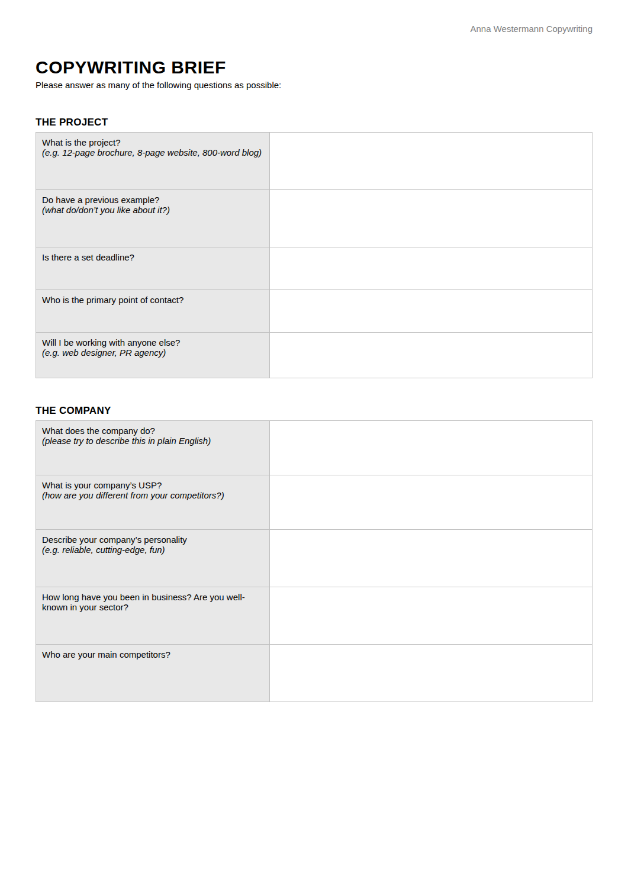Anna Westermann Copywriting
COPYWRITING BRIEF
Please answer as many of the following questions as possible:
THE PROJECT
| What is the project? (e.g. 12-page brochure, 8-page website, 800-word blog) | |
| Do have a previous example? (what do/don’t you like about it?) | |
| Is there a set deadline? | |
| Who is the primary point of contact? | |
| Will I be working with anyone else? (e.g. web designer, PR agency) | |
THE COMPANY
| What does the company do? (please try to describe this in plain English) | |
| What is your company’s USP? (how are you different from your competitors?) | |
| Describe your company’s personality (e.g. reliable, cutting-edge, fun) | |
| How long have you been in business? Are you well-known in your sector? | |
| Who are your main competitors? | |